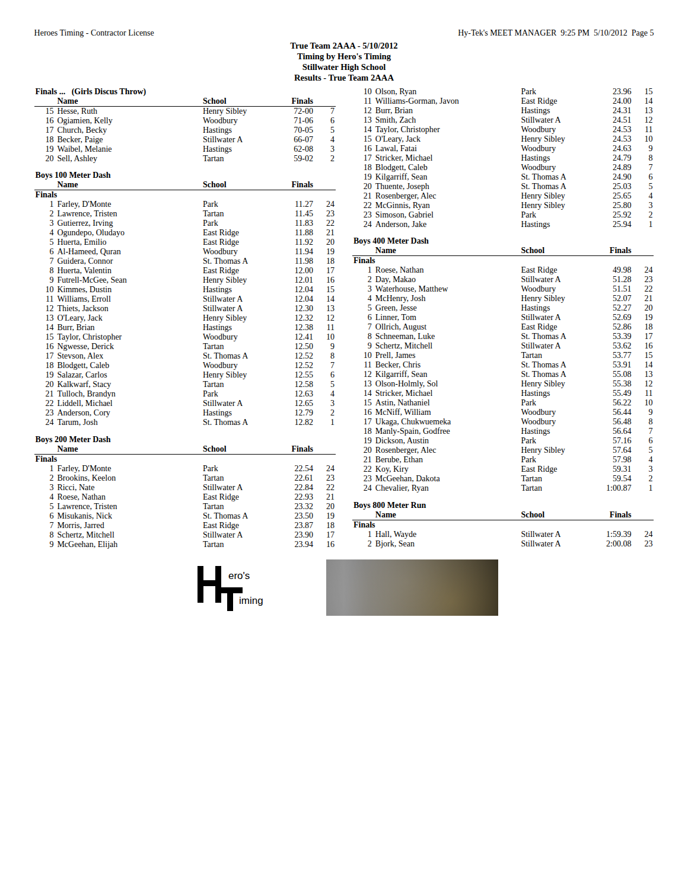Heroes Timing - Contractor License
Hy-Tek's MEET MANAGER 9:25 PM 5/10/2012 Page 5
True Team 2AAA - 5/10/2012
Timing by Hero's Timing
Stillwater High School
Results - True Team 2AAA
| Finals ... (Girls Discus Throw) |
| | Name | School | Finals | |
| 15 | Hesse, Ruth | Henry Sibley | 72-00 | 7 |
| 16 | Ogiamien, Kelly | Woodbury | 71-06 | 6 |
| 17 | Church, Becky | Hastings | 70-05 | 5 |
| 18 | Becker, Paige | Stillwater A | 66-07 | 4 |
| 19 | Waibel, Melanie | Hastings | 62-08 | 3 |
| 20 | Sell, Ashley | Tartan | 59-02 | 2 |
| Boys 100 Meter Dash |
| | Name | School | Finals | |
| Finals |
| 1 | Farley, D'Monte | Park | 11.27 | 24 |
| 2 | Lawrence, Tristen | Tartan | 11.45 | 23 |
| 3 | Gutierrez, Irving | Park | 11.83 | 22 |
| 4 | Ogundepo, Oludayo | East Ridge | 11.88 | 21 |
| 5 | Huerta, Emilio | East Ridge | 11.92 | 20 |
| 6 | Al-Hameed, Quran | Woodbury | 11.94 | 19 |
| 7 | Guidera, Connor | St. Thomas A | 11.98 | 18 |
| 8 | Huerta, Valentin | East Ridge | 12.00 | 17 |
| 9 | Futrell-McGee, Sean | Henry Sibley | 12.01 | 16 |
| 10 | Kimmes, Dustin | Hastings | 12.04 | 15 |
| 11 | Williams, Erroll | Stillwater A | 12.04 | 14 |
| 12 | Thiets, Jackson | Stillwater A | 12.30 | 13 |
| 13 | O'Leary, Jack | Henry Sibley | 12.32 | 12 |
| 14 | Burr, Brian | Hastings | 12.38 | 11 |
| 15 | Taylor, Christopher | Woodbury | 12.41 | 10 |
| 16 | Ngwesse, Derick | Tartan | 12.50 | 9 |
| 17 | Stevson, Alex | St. Thomas A | 12.52 | 8 |
| 18 | Blodgett, Caleb | Woodbury | 12.52 | 7 |
| 19 | Salazar, Carlos | Henry Sibley | 12.55 | 6 |
| 20 | Kalkwarf, Stacy | Tartan | 12.58 | 5 |
| 21 | Tulloch, Brandyn | Park | 12.63 | 4 |
| 22 | Liddell, Michael | Stillwater A | 12.65 | 3 |
| 23 | Anderson, Cory | Hastings | 12.79 | 2 |
| 24 | Tarum, Josh | St. Thomas A | 12.82 | 1 |
| Boys 200 Meter Dash |
| | Name | School | Finals | |
| Finals |
| 1 | Farley, D'Monte | Park | 22.54 | 24 |
| 2 | Brookins, Keelon | Tartan | 22.61 | 23 |
| 3 | Ricci, Nate | Stillwater A | 22.84 | 22 |
| 4 | Roese, Nathan | East Ridge | 22.93 | 21 |
| 5 | Lawrence, Tristen | Tartan | 23.32 | 20 |
| 6 | Misukanis, Nick | St. Thomas A | 23.50 | 19 |
| 7 | Morris, Jarred | East Ridge | 23.87 | 18 |
| 8 | Schertz, Mitchell | Stillwater A | 23.90 | 17 |
| 9 | McGeehan, Elijah | Tartan | 23.94 | 16 |
| 10 | Olson, Ryan | Park | 23.96 | 15 |
| 11 | Williams-Gorman, Javon | East Ridge | 24.00 | 14 |
| 12 | Burr, Brian | Hastings | 24.31 | 13 |
| 13 | Smith, Zach | Stillwater A | 24.51 | 12 |
| 14 | Taylor, Christopher | Woodbury | 24.53 | 11 |
| 15 | O'Leary, Jack | Henry Sibley | 24.53 | 10 |
| 16 | Lawal, Fatai | Woodbury | 24.63 | 9 |
| 17 | Stricker, Michael | Hastings | 24.79 | 8 |
| 18 | Blodgett, Caleb | Woodbury | 24.89 | 7 |
| 19 | Kilgarriff, Sean | St. Thomas A | 24.90 | 6 |
| 20 | Thuente, Joseph | St. Thomas A | 25.03 | 5 |
| 21 | Rosenberger, Alec | Henry Sibley | 25.65 | 4 |
| 22 | McGinnis, Ryan | Henry Sibley | 25.80 | 3 |
| 23 | Simoson, Gabriel | Park | 25.92 | 2 |
| 24 | Anderson, Jake | Hastings | 25.94 | 1 |
| Boys 400 Meter Dash |
| | Name | School | Finals | |
| Finals |
| 1 | Roese, Nathan | East Ridge | 49.98 | 24 |
| 2 | Day, Makao | Stillwater A | 51.28 | 23 |
| 3 | Waterhouse, Matthew | Woodbury | 51.51 | 22 |
| 4 | McHenry, Josh | Henry Sibley | 52.07 | 21 |
| 5 | Green, Jesse | Hastings | 52.27 | 20 |
| 6 | Linner, Tom | Stillwater A | 52.69 | 19 |
| 7 | Ollrich, August | East Ridge | 52.86 | 18 |
| 8 | Schneeman, Luke | St. Thomas A | 53.39 | 17 |
| 9 | Schertz, Mitchell | Stillwater A | 53.62 | 16 |
| 10 | Prell, James | Tartan | 53.77 | 15 |
| 11 | Becker, Chris | St. Thomas A | 53.91 | 14 |
| 12 | Kilgarriff, Sean | St. Thomas A | 55.08 | 13 |
| 13 | Olson-Holmly, Sol | Henry Sibley | 55.38 | 12 |
| 14 | Stricker, Michael | Hastings | 55.49 | 11 |
| 15 | Astin, Nathaniel | Park | 56.22 | 10 |
| 16 | McNiff, William | Woodbury | 56.44 | 9 |
| 17 | Ukaga, Chukwuemeka | Woodbury | 56.48 | 8 |
| 18 | Manly-Spain, Godfree | Hastings | 56.64 | 7 |
| 19 | Dickson, Austin | Park | 57.16 | 6 |
| 20 | Rosenberger, Alec | Henry Sibley | 57.64 | 5 |
| 21 | Berube, Ethan | Park | 57.98 | 4 |
| 22 | Koy, Kiry | East Ridge | 59.31 | 3 |
| 23 | McGeehan, Dakota | Tartan | 59.54 | 2 |
| 24 | Chevalier, Ryan | Tartan | 1:00.87 | 1 |
| Boys 800 Meter Run |
| | Name | School | Finals | |
| Finals |
| 1 | Hall, Wayde | Stillwater A | 1:59.39 | 24 |
| 2 | Bjork, Sean | Stillwater A | 2:00.08 | 23 |
ero's iming